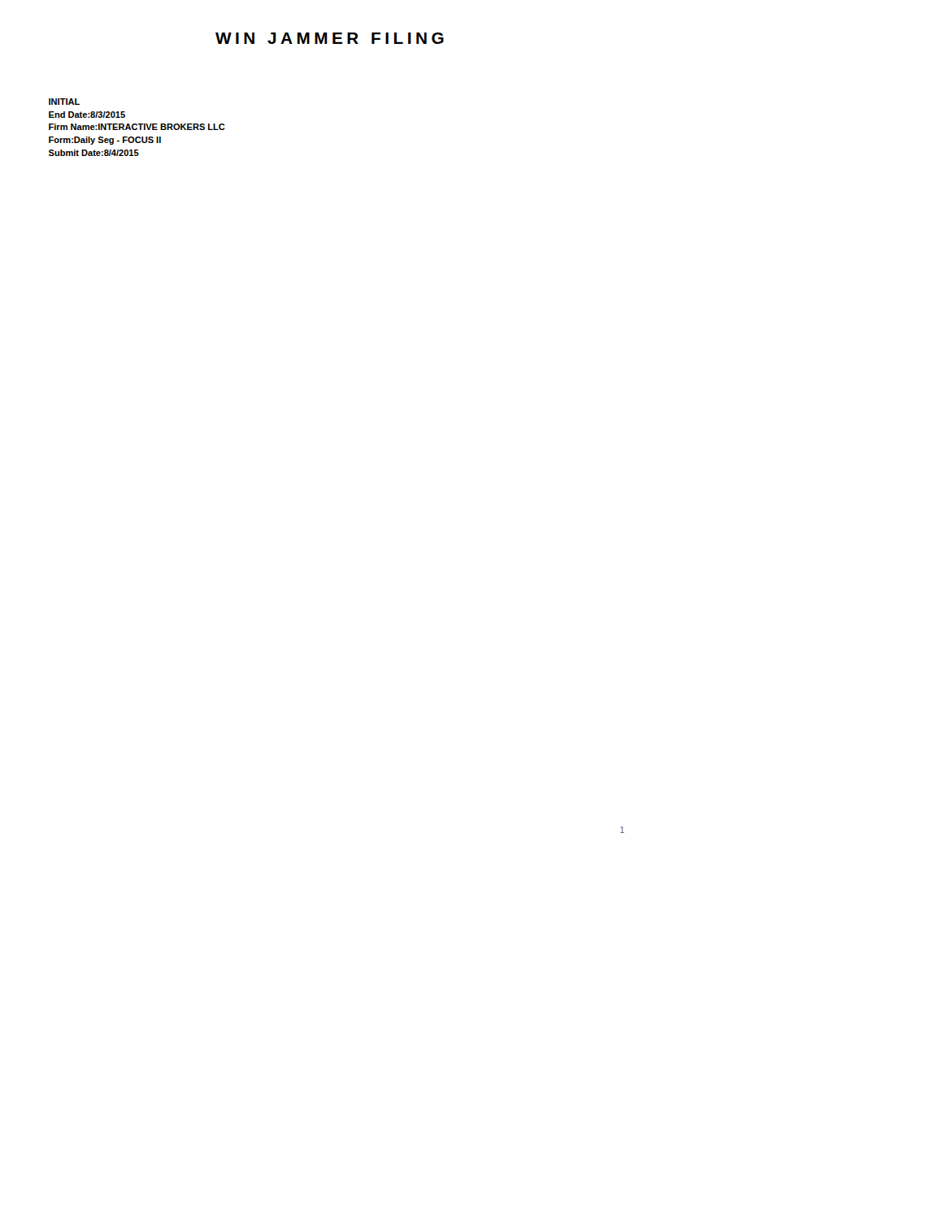WIN JAMMER FILING
INITIAL
End Date:8/3/2015
Firm Name:INTERACTIVE BROKERS LLC
Form:Daily Seg - FOCUS II
Submit Date:8/4/2015
1